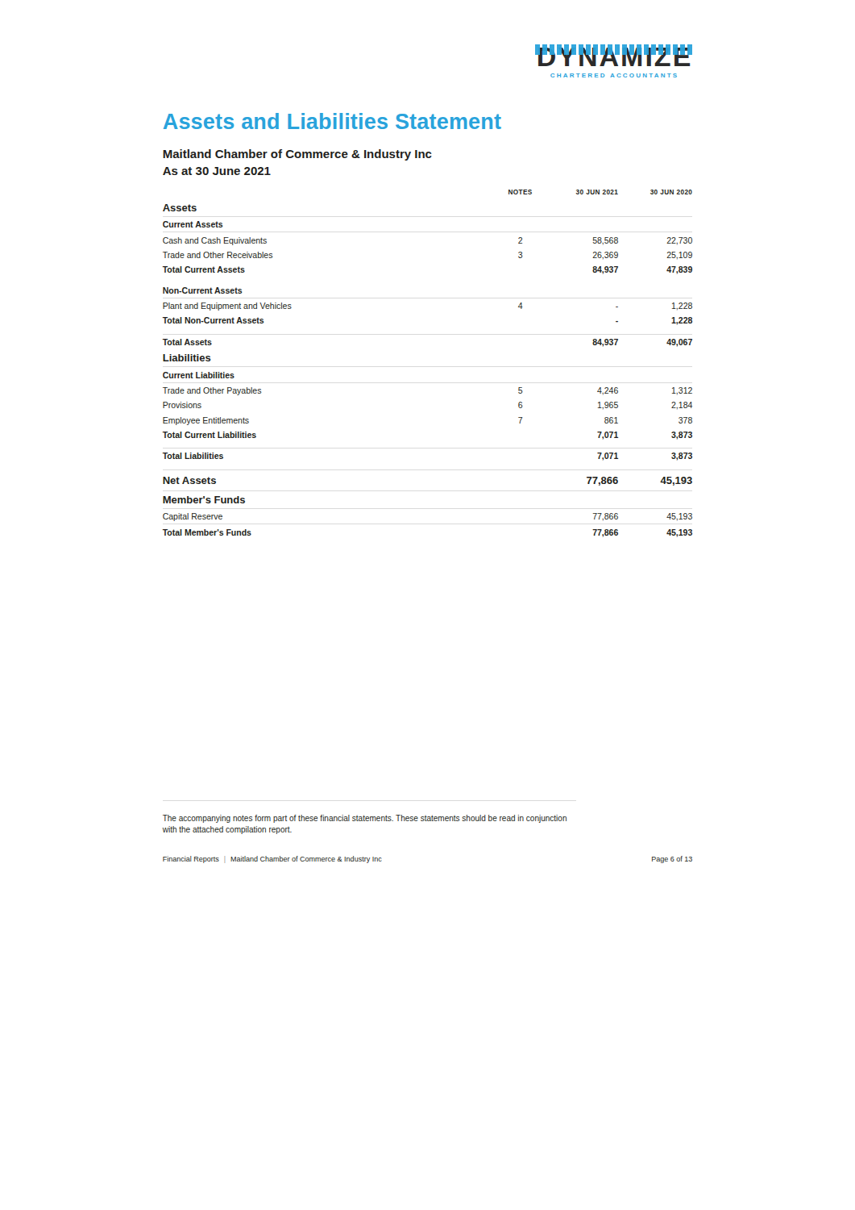DYNAMIZE
CHARTERED ACCOUNTANTS
Assets and Liabilities Statement
Maitland Chamber of Commerce & Industry Inc
As at 30 June 2021
| | NOTES | 30 JUN 2021 | 30 JUN 2020 |
| --- | --- | --- | --- |
| Assets |
| Current Assets |
| Cash and Cash Equivalents | 2 | 58,568 | 22,730 |
| Trade and Other Receivables | 3 | 26,369 | 25,109 |
| Total Current Assets | | 84,937 | 47,839 |
| Non-Current Assets |
| Plant and Equipment and Vehicles | 4 | - | 1,228 |
| Total Non-Current Assets | | - | 1,228 |
| Total Assets | | 84,937 | 49,067 |
| Liabilities |
| Current Liabilities |
| Trade and Other Payables | 5 | 4,246 | 1,312 |
| Provisions | 6 | 1,965 | 2,184 |
| Employee Entitlements | 7 | 861 | 378 |
| Total Current Liabilities | | 7,071 | 3,873 |
| Total Liabilities | | 7,071 | 3,873 |
| Net Assets | | 77,866 | 45,193 |
| Member's Funds |
| Capital Reserve | | 77,866 | 45,193 |
| Total Member's Funds | | 77,866 | 45,193 |
The accompanying notes form part of these financial statements. These statements should be read in conjunction with the attached compilation report.
Financial Reports|Maitland Chamber of Commerce & Industry Inc
Page 6 of 13